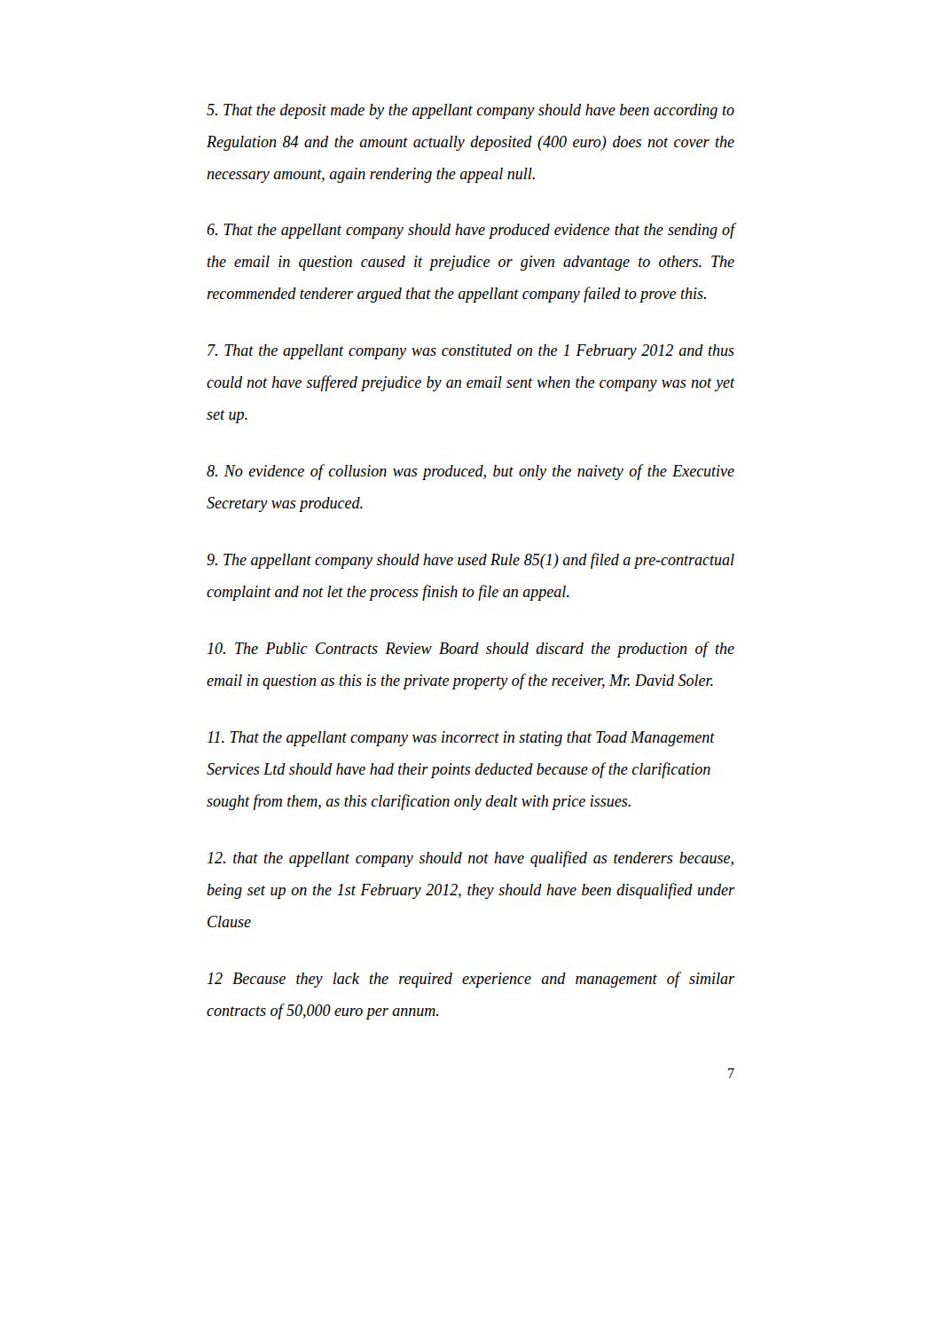5. That the deposit made by the appellant company should have been according to Regulation 84 and the amount actually deposited (400 euro) does not cover the necessary amount, again rendering the appeal null.
6. That the appellant company should have produced evidence that the sending of the email in question caused it prejudice or given advantage to others. The recommended tenderer argued that the appellant company failed to prove this.
7. That the appellant company was constituted on the 1 February 2012 and thus could not have suffered prejudice by an email sent when the company was not yet set up.
8. No evidence of collusion was produced, but only the naivety of the Executive Secretary was produced.
9. The appellant company should have used Rule 85(1) and filed a pre-contractual complaint and not let the process finish to file an appeal.
10. The Public Contracts Review Board should discard the production of the email in question as this is the private property of the receiver, Mr. David Soler.
11. That the appellant company was incorrect in stating that Toad Management
Services Ltd should have had their points deducted because of the clarification
sought from them, as this clarification only dealt with price issues.
12. that the appellant company should not have qualified as tenderers because, being set up on the 1st February 2012, they should have been disqualified under Clause
12 Because they lack the required experience and management of similar contracts of 50,000 euro per annum.
7